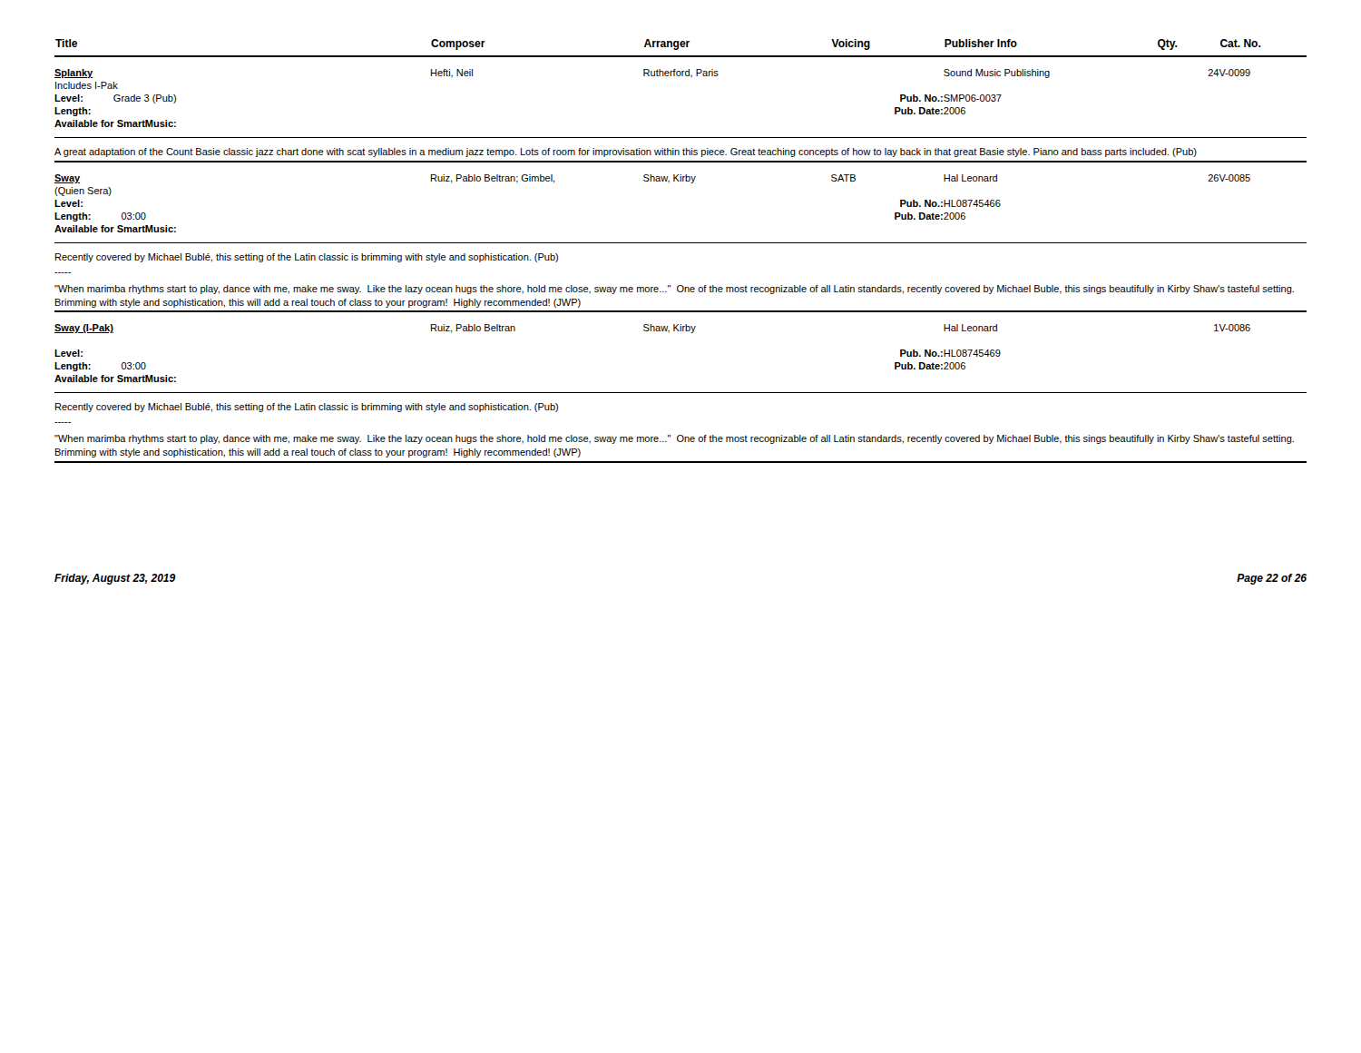| Title | Composer | Arranger | Voicing | Publisher Info | Qty. | Cat. No. |
| --- | --- | --- | --- | --- | --- | --- |
| Splanky | Hefti, Neil | Rutherford, Paris | | Sound Music Publishing | 24 | V-0099 |
| Includes I-Pak |
| Level: Grade 3 (Pub) | | | Pub. No.: | SMP06-0037 | | |
| Length: | | | Pub. Date: | 2006 | | |
| Available for SmartMusic: |
A great adaptation of the Count Basie classic jazz chart done with scat syllables in a medium jazz tempo. Lots of room for improvisation within this piece. Great teaching concepts of how to lay back in that great Basie style. Piano and bass parts included. (Pub)
| Sway | Ruiz, Pablo Beltran; Gimbel, | Shaw, Kirby | SATB | Hal Leonard | 26 | V-0085 |
| (Quien Sera) |
| Level: | | | Pub. No.: | HL08745466 | | |
| Length: 03:00 | | | Pub. Date: | 2006 | | |
| Available for SmartMusic: |
Recently covered by Michael Bublé, this setting of the Latin classic is brimming with style and sophistication. (Pub)
-----
"When marimba rhythms start to play, dance with me, make me sway. Like the lazy ocean hugs the shore, hold me close, sway me more..." One of the most recognizable of all Latin standards, recently covered by Michael Buble, this sings beautifully in Kirby Shaw's tasteful setting. Brimming with style and sophistication, this will add a real touch of class to your program! Highly recommended! (JWP)
| Sway (I-Pak) | Ruiz, Pablo Beltran | Shaw, Kirby | | Hal Leonard | 1 | V-0086 |
| Level: | | | Pub. No.: | HL08745469 | | |
| Length: 03:00 | | | Pub. Date: | 2006 | | |
| Available for SmartMusic: |
Recently covered by Michael Bublé, this setting of the Latin classic is brimming with style and sophistication. (Pub)
-----
"When marimba rhythms start to play, dance with me, make me sway. Like the lazy ocean hugs the shore, hold me close, sway me more..." One of the most recognizable of all Latin standards, recently covered by Michael Buble, this sings beautifully in Kirby Shaw's tasteful setting. Brimming with style and sophistication, this will add a real touch of class to your program! Highly recommended! (JWP)
Friday, August 23, 2019 Page 22 of 26